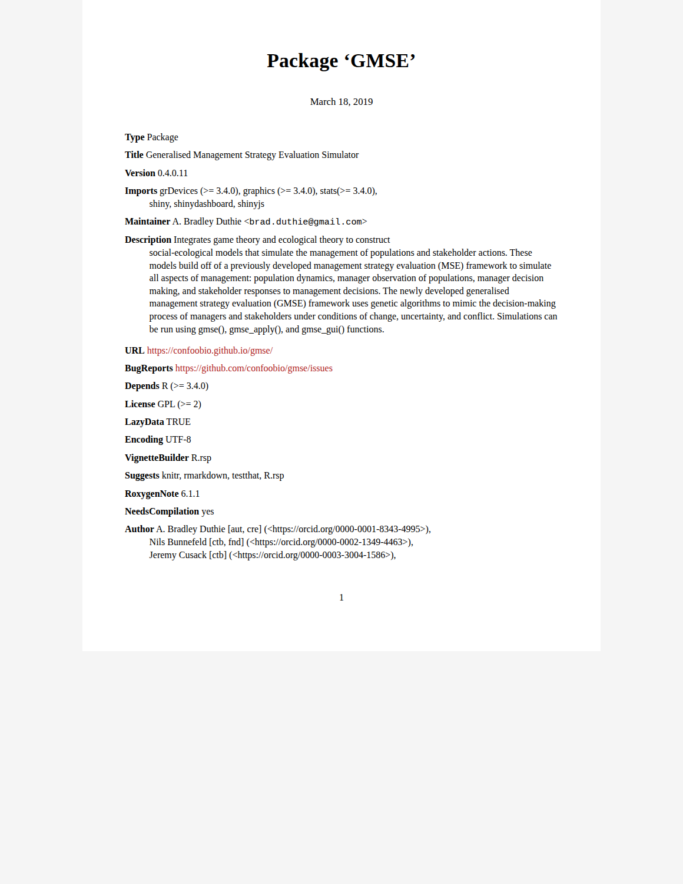Package ‘GMSE’
March 18, 2019
Type Package
Title Generalised Management Strategy Evaluation Simulator
Version 0.4.0.11
Imports grDevices (>= 3.4.0), graphics (>= 3.4.0), stats(>= 3.4.0),
shiny, shinydashboard, shinyjs
Maintainer A. Bradley Duthie <brad.duthie@gmail.com>
Description Integrates game theory and ecological theory to construct
social-ecological models that simulate the management of populations and stakeholder actions. These models build off of a previously developed management strategy evaluation (MSE) framework to simulate all aspects of management: population dynamics, manager observation of populations, manager decision making, and stakeholder responses to management decisions. The newly developed generalised management strategy evaluation (GMSE) framework uses genetic algorithms to mimic the decision-making process of managers and stakeholders under conditions of change, uncertainty, and conflict. Simulations can be run using gmse(), gmse_apply(), and gmse_gui() functions.
URL https://confoobio.github.io/gmse/
BugReports https://github.com/confoobio/gmse/issues
Depends R (>= 3.4.0)
License GPL (>= 2)
LazyData TRUE
Encoding UTF-8
VignetteBuilder R.rsp
Suggests knitr, rmarkdown, testthat, R.rsp
RoxygenNote 6.1.1
NeedsCompilation yes
Author A. Bradley Duthie [aut, cre] (<https://orcid.org/0000-0001-8343-4995>),
Nils Bunnefeld [ctb, fnd] (<https://orcid.org/0000-0002-1349-4463>),
Jeremy Cusack [ctb] (<https://orcid.org/0000-0003-3004-1586>),
1